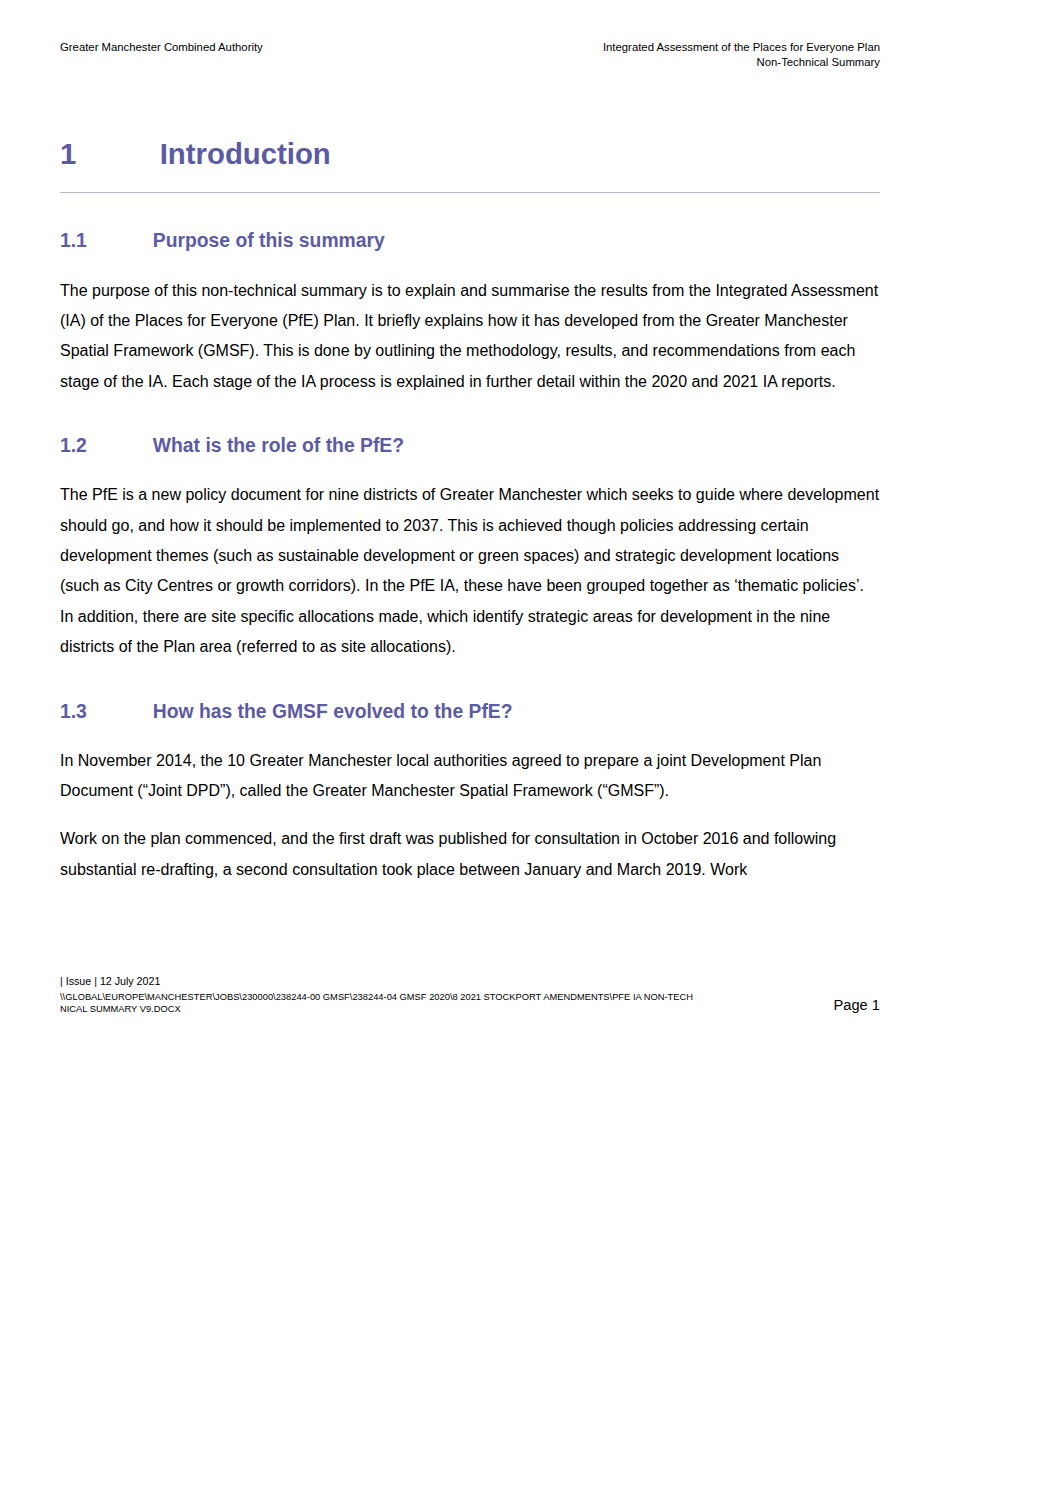Greater Manchester Combined Authority
Integrated Assessment of the Places for Everyone Plan
Non-Technical Summary
1 Introduction
1.1 Purpose of this summary
The purpose of this non-technical summary is to explain and summarise the results from the Integrated Assessment (IA) of the Places for Everyone (PfE) Plan. It briefly explains how it has developed from the Greater Manchester Spatial Framework (GMSF). This is done by outlining the methodology, results, and recommendations from each stage of the IA. Each stage of the IA process is explained in further detail within the 2020 and 2021 IA reports.
1.2 What is the role of the PfE?
The PfE is a new policy document for nine districts of Greater Manchester which seeks to guide where development should go, and how it should be implemented to 2037. This is achieved though policies addressing certain development themes (such as sustainable development or green spaces) and strategic development locations (such as City Centres or growth corridors). In the PfE IA, these have been grouped together as ‘thematic policies’. In addition, there are site specific allocations made, which identify strategic areas for development in the nine districts of the Plan area (referred to as site allocations).
1.3 How has the GMSF evolved to the PfE?
In November 2014, the 10 Greater Manchester local authorities agreed to prepare a joint Development Plan Document (“Joint DPD”), called the Greater Manchester Spatial Framework (“GMSF”).
Work on the plan commenced, and the first draft was published for consultation in October 2016 and following substantial re-drafting, a second consultation took place between January and March 2019. Work
| Issue | 12 July 2021
\\GLOBAL\EUROPE\MANCHESTER\JOBS\230000\238244-00 GMSF\238244-04 GMSF 2020\8 2021 STOCKPORT AMENDMENTS\PFE IA NON-TECHNICAL SUMMARY V9.DOCX
Page 1